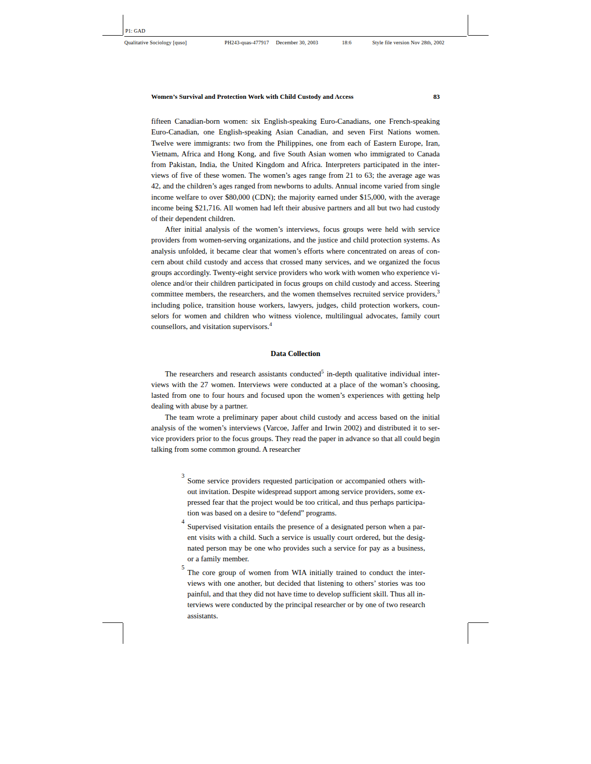P1: GAD
Qualitative Sociology [quso] PH243-quas-477917 December 30, 200318:6 Style file version Nov 28th, 2002
Women’s Survival and Protection Work with Child Custody and Access 83
fifteen Canadian-born women: six English-speaking Euro-Canadians, one French-speaking Euro-Canadian, one English-speaking Asian Canadian, and seven First Nations women. Twelve were immigrants: two from the Philippines, one from each of Eastern Europe, Iran, Vietnam, Africa and Hong Kong, and five South Asian women who immigrated to Canada from Pakistan, India, the United Kingdom and Africa. Interpreters participated in the interviews of five of these women. The women’s ages range from 21 to 63; the average age was 42, and the children’s ages ranged from newborns to adults. Annual income varied from single income welfare to over $80,000 (CDN); the majority earned under $15,000, with the average income being $21,716. All women had left their abusive partners and all but two had custody of their dependent children.
After initial analysis of the women’s interviews, focus groups were held with service providers from women-serving organizations, and the justice and child protection systems. As analysis unfolded, it became clear that women’s efforts where concentrated on areas of concern about child custody and access that crossed many services, and we organized the focus groups accordingly. Twenty-eight service providers who work with women who experience violence and/or their children participated in focus groups on child custody and access. Steering committee members, the researchers, and the women themselves recruited service providers,3 including police, transition house workers, lawyers, judges, child protection workers, counselors for women and children who witness violence, multilingual advocates, family court counsellors, and visitation supervisors.4
Data Collection
The researchers and research assistants conducted5 in-depth qualitative individual interviews with the 27 women. Interviews were conducted at a place of the woman’s choosing, lasted from one to four hours and focused upon the women’s experiences with getting help dealing with abuse by a partner.
The team wrote a preliminary paper about child custody and access based on the initial analysis of the women’s interviews (Varcoe, Jaffer and Irwin 2002) and distributed it to service providers prior to the focus groups. They read the paper in advance so that all could begin talking from some common ground. A researcher
3Some service providers requested participation or accompanied others without invitation. Despite widespread support among service providers, some expressed fear that the project would be too critical, and thus perhaps participation was based on a desire to “defend” programs.
4Supervised visitation entails the presence of a designated person when a parent visits with a child. Such a service is usually court ordered, but the designated person may be one who provides such a service for pay as a business, or a family member.
5The core group of women from WIA initially trained to conduct the interviews with one another, but decided that listening to others’ stories was too painful, and that they did not have time to develop sufficient skill. Thus all interviews were conducted by the principal researcher or by one of two research assistants.